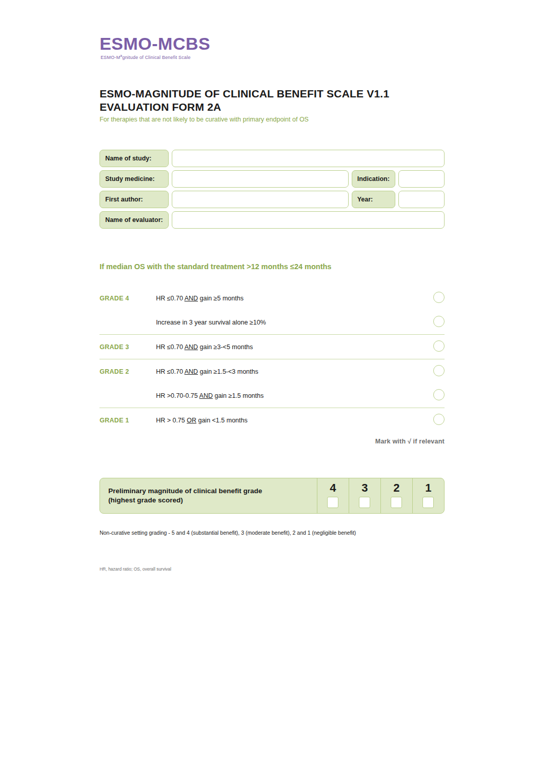ESMO-MCBS
ESMO-Magnitude of Clinical Benefit Scale
ESMO-Magnitude of Clinical Benefit Scale v1.1
Evaluation Form 2a
For therapies that are not likely to be curative with primary endpoint of OS
| Name of study: | | |
| Study medicine: | | | | Indication: | | |
| First author: | | | | Year: | | |
| Name of evaluator: | | |
If median OS with the standard treatment >12 months ≤24 months
| GRADE 4 | HR ≤0.70 AND gain ≥5 months | |
| | Increase in 3 year survival alone ≥10% | |
| GRADE 3 | HR ≤0.70 AND gain ≥3-<5 months | |
| GRADE 2 | HR ≤0.70 AND gain ≥1.5-<3 months | |
| | HR >0.70-0.75 AND gain ≥1.5 months | |
| GRADE 1 | HR > 0.75 OR gain <1.5 months | |
| Mark with √ if relevant |
Preliminary magnitude of clinical benefit grade
(highest grade scored)
4
3
2
1
Non-curative setting grading - 5 and 4 (substantial benefit), 3 (moderate benefit), 2 and 1 (negligible benefit)
HR, hazard ratio; OS, overall survival